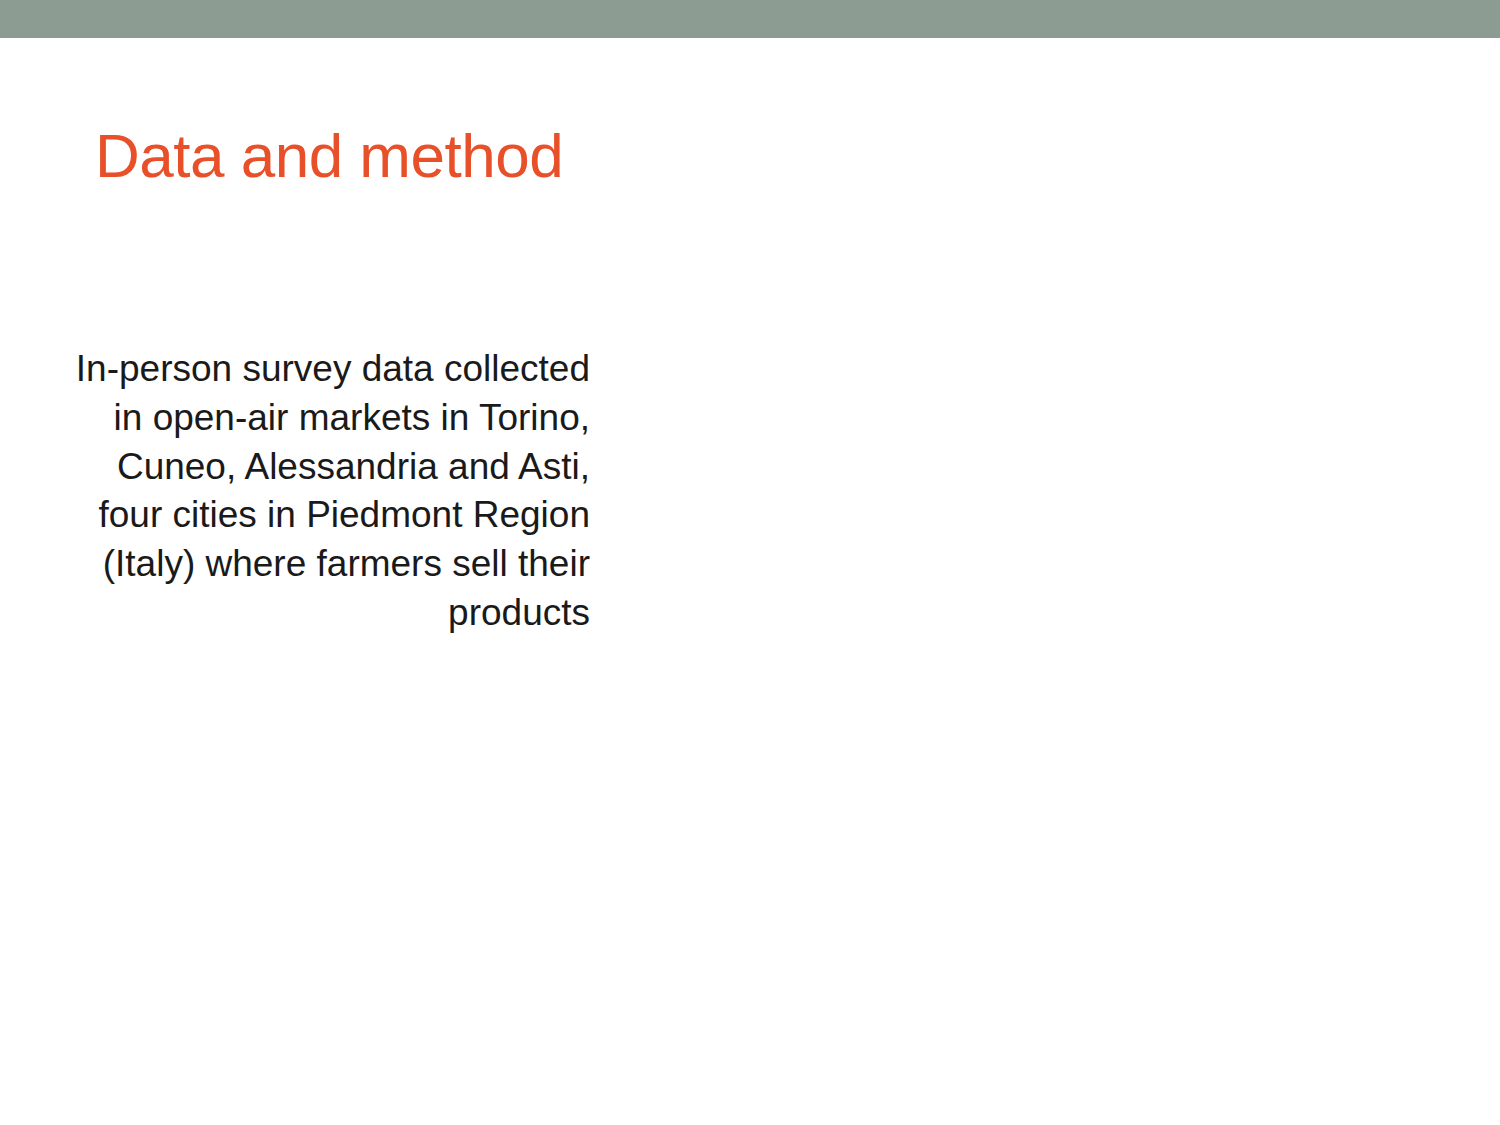Data and method
In-person survey data collected in open-air markets in Torino, Cuneo, Alessandria and Asti, four cities in Piedmont Region (Italy) where farmers sell their products